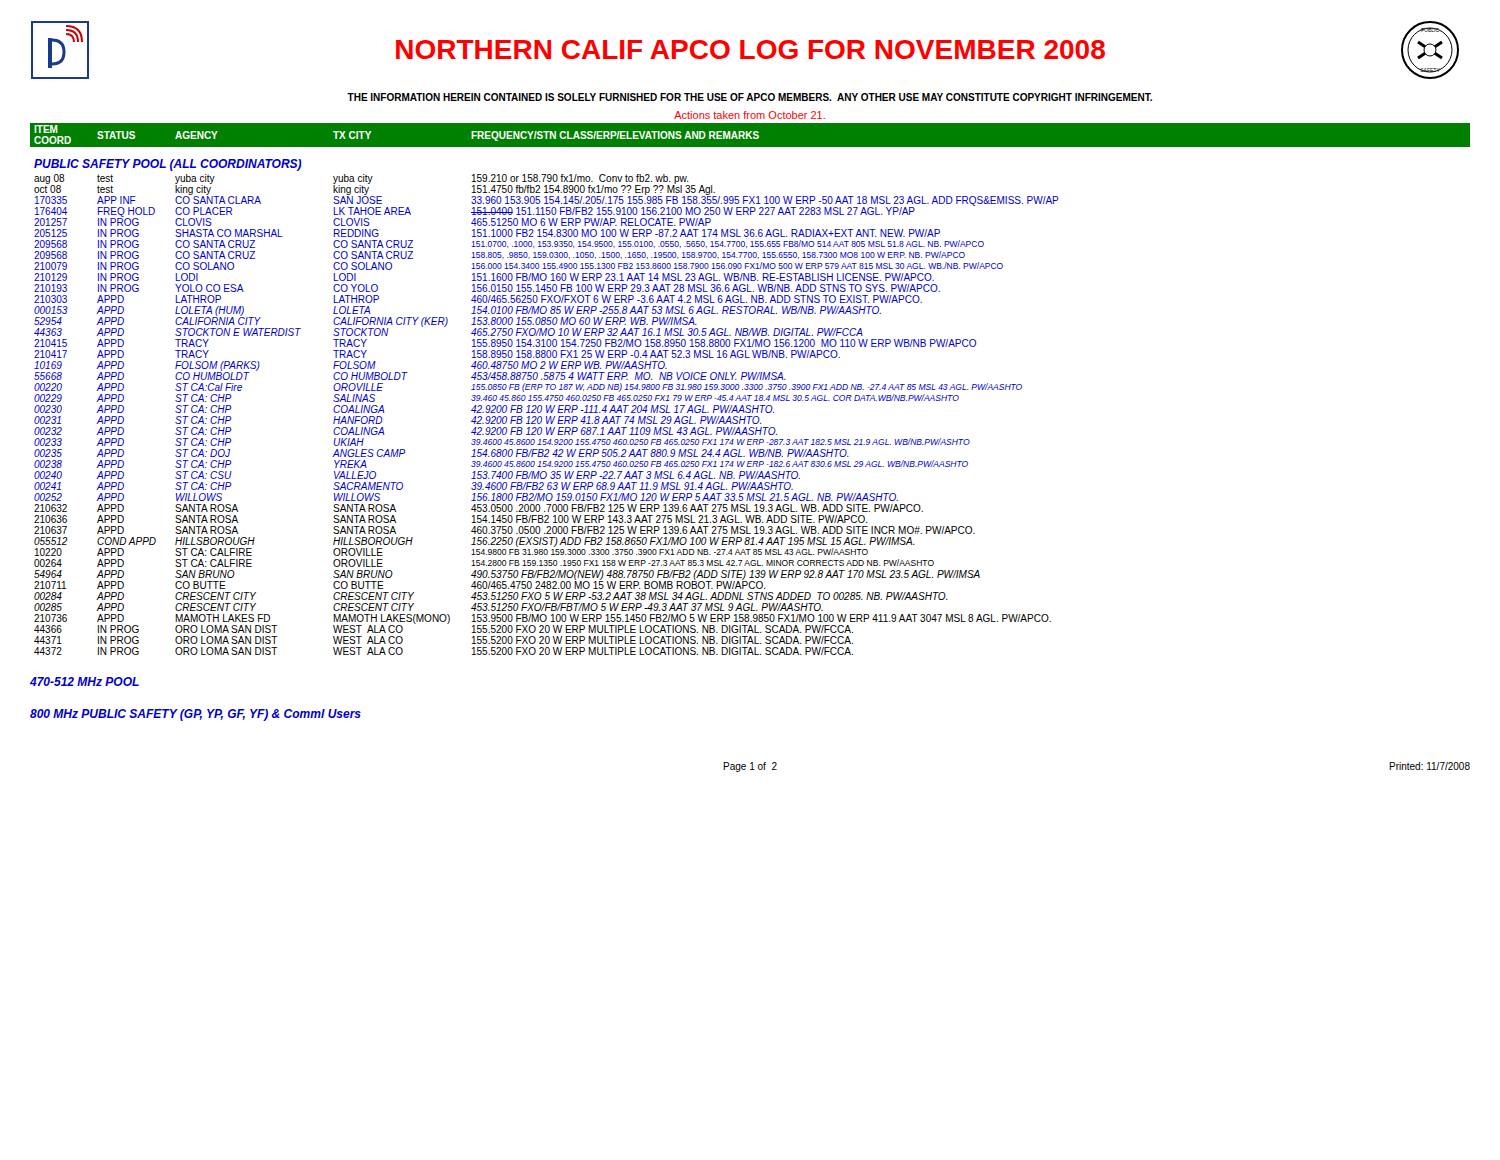NORTHERN CALIF APCO LOG FOR NOVEMBER 2008
PUBLIC SAFETY
THE INFORMATION HEREIN CONTAINED IS SOLELY FURNISHED FOR THE USE OF APCO MEMBERS. ANY OTHER USE MAY CONSTITUTE COPYRIGHT INFRINGEMENT.
Actions taken from October 21.
| ITEM COORD | STATUS | AGENCY | TX CITY | FREQUENCY/STN CLASS/ERP/ELEVATIONS AND REMARKS |
| --- | --- | --- | --- | --- |
| PUBLIC SAFETY POOL (ALL COORDINATORS) |
| aug 08 | test | yuba city | yuba city | 159.210 or 158.790 fx1/mo. Conv to fb2. wb. pw. |
| oct 08 | test | king city | king city | 151.4750 fb/fb2 154.8900 fx1/mo ?? Erp ?? Msl 35 Agl. |
| 170335 | APP INF | CO SANTA CLARA | SAN JOSE | 33.960 153.905 154.145/.205/.175 155.985 FB 158.355/.995 FX1 100 W ERP -50 AAT 18 MSL 23 AGL. ADD FRQS&EMISS. PW/AP |
| 176404 | FREQ HOLD | CO PLACER | LK TAHOE AREA | 151.0400 151.1150 FB/FB2 155.9100 156.2100 MO 250 W ERP 227 AAT 2283 MSL 27 AGL. YP/AP |
| 201257 | IN PROG | CLOVIS | CLOVIS | 465.51250 MO 6 W ERP PW/AP. RELOCATE. PW/AP |
| 205125 | IN PROG | SHASTA CO MARSHAL | REDDING | 151.1000 FB2 154.8300 MO 100 W ERP -87.2 AAT 174 MSL 36.6 AGL. RADIAX+EXT ANT. NEW. PW/AP |
| 209568 | IN PROG | CO SANTA CRUZ | CO SANTA CRUZ | 151.0700, .1000, 153.9350, 154.9500, 155.0100, .0550, .5650, 154.7700, 155.655 FB8/MO 514 AAT 805 MSL 51.8 AGL. NB. PW/APCO |
| 209568 | IN PROG | CO SANTA CRUZ | CO SANTA CRUZ | 158.805, .9850, 159.0300, .1050, .1500, .1650, .19500, 158.9700, 154.7700, 155.6550, 158.7300 MO8 100 W ERP. NB. PW/APCO |
| 210079 | IN PROG | CO SOLANO | CO SOLANO | 156.000 154.3400 155.4900 155.1300 FB2 153.8600 158.7900 156.090 FX1/MO 500 W ERP 579 AAT 815 MSL 30 AGL. WB./NB. PW/APCO |
| 210129 | IN PROG | LODI | LODI | 151.1600 FB/MO 160 W ERP 23.1 AAT 14 MSL 23 AGL. WB/NB. RE-ESTABLISH LICENSE. PW/APCO. |
| 210193 | IN PROG | YOLO CO ESA | CO YOLO | 156.0150 155.1450 FB 100 W ERP 29.3 AAT 28 MSL 36.6 AGL. WB/NB. ADD STNS TO SYS. PW/APCO. |
| 210303 | APPD | LATHROP | LATHROP | 460/465.56250 FXO/FXOT 6 W ERP -3.6 AAT 4.2 MSL 6 AGL. NB. ADD STNS TO EXIST. PW/APCO. |
| 000153 | APPD | LOLETA (HUM) | LOLETA | 154.0100 FB/MO 85 W ERP -255.8 AAT 53 MSL 6 AGL. RESTORAL. WB/NB. PW/AASHTO. |
| 52954 | APPD | CALIFORNIA CITY | CALIFORNIA CITY (KER) | 153.8000 155.0850 MO 60 W ERP. WB. PW/IMSA. |
| 44363 | APPD | STOCKTON E WATERDIST | STOCKTON | 465.2750 FXO/MO 10 W ERP 32 AAT 16.1 MSL 30.5 AGL. NB/WB. DIGITAL. PW/FCCA |
| 210415 | APPD | TRACY | TRACY | 155.8950 154.3100 154.7250 FB2/MO 158.8950 158.8800 FX1/MO 156.1200 MO 110 W ERP WB/NB PW/APCO |
| 210417 | APPD | TRACY | TRACY | 158.8950 158.8800 FX1 25 W ERP -0.4 AAT 52.3 MSL 16 AGL WB/NB. PW/APCO. |
| 10169 | APPD | FOLSOM (PARKS) | FOLSOM | 460.48750 MO 2 W ERP WB. PW/AASHTO. |
| 55668 | APPD | CO HUMBOLDT | CO HUMBOLDT | 453/458.88750 .5875 4 WATT ERP. MO. NB VOICE ONLY. PW/IMSA. |
| 00220 | APPD | ST CA:Cal Fire | OROVILLE | 155.0850 FB (ERP TO 187 W, ADD NB) 154.9800 FB 31.980 159.3000 .3300 .3750 .3900 FX1 ADD NB. -27.4 AAT 85 MSL 43 AGL. PW/AASHTO |
| 00229 | APPD | ST CA: CHP | SALINAS | 39.460 45.860 155.4750 460.0250 FB 465.0250 FX1 79 W ERP -45.4 AAT 18.4 MSL 30.5 AGL. COR DATA.WB/NB.PW/AASHTO |
| 00230 | APPD | ST CA: CHP | COALINGA | 42.9200 FB 120 W ERP -111.4 AAT 204 MSL 17 AGL. PW/AASHTO. |
| 00231 | APPD | ST CA: CHP | HANFORD | 42.9200 FB 120 W ERP 41.8 AAT 74 MSL 29 AGL. PW/AASHTO. |
| 00232 | APPD | ST CA: CHP | COALINGA | 42.9200 FB 120 W ERP 687.1 AAT 1109 MSL 43 AGL. PW/AASHTO. |
| 00233 | APPD | ST CA: CHP | UKIAH | 39.4600 45.8600 154.9200 155.4750 460.0250 FB 465.0250 FX1 174 W ERP -287.3 AAT 182.5 MSL 21.9 AGL. WB/NB.PW/ASHTO |
| 00235 | APPD | ST CA: DOJ | ANGLES CAMP | 154.6800 FB/FB2 42 W ERP 505.2 AAT 880.9 MSL 24.4 AGL. WB/NB. PW/AASHTO. |
| 00238 | APPD | ST CA: CHP | YREKA | 39.4600 45.8600 154.9200 155.4750 460.0250 FB 465.0250 FX1 174 W ERP -182.6 AAT 830.6 MSL 29 AGL. WB/NB.PW/AASHTO |
| 00240 | APPD | ST CA: CSU | VALLEJO | 153.7400 FB/MO 35 W ERP -22.7 AAT 3 MSL 6.4 AGL. NB. PW/AASHTO. |
| 00241 | APPD | ST CA: CHP | SACRAMENTO | 39.4600 FB/FB2 63 W ERP 68.9 AAT 11.9 MSL 91.4 AGL. PW/AASHTO. |
| 00252 | APPD | WILLOWS | WILLOWS | 156.1800 FB2/MO 159.0150 FX1/MO 120 W ERP 5 AAT 33.5 MSL 21.5 AGL. NB. PW/AASHTO. |
| 210632 | APPD | SANTA ROSA | SANTA ROSA | 453.0500 .2000 .7000 FB/FB2 125 W ERP 139.6 AAT 275 MSL 19.3 AGL. WB. ADD SITE. PW/APCO. |
| 210636 | APPD | SANTA ROSA | SANTA ROSA | 154.1450 FB/FB2 100 W ERP 143.3 AAT 275 MSL 21.3 AGL. WB. ADD SITE. PW/APCO. |
| 210637 | APPD | SANTA ROSA | SANTA ROSA | 460.3750 .0500 .2000 FB/FB2 125 W ERP 139.6 AAT 275 MSL 19.3 AGL. WB. ADD SITE INCR MO#. PW/APCO. |
| 055512 | COND APPD | HILLSBOROUGH | HILLSBOROUGH | 156.2250 (EXSIST) ADD FB2 158.8650 FX1/MO 100 W ERP 81.4 AAT 195 MSL 15 AGL. PW/IMSA. |
| 10220 | APPD | ST CA: CALFIRE | OROVILLE | 154.9800 FB 31.980 159.3000 .3300 .3750 .3900 FX1 ADD NB. -27.4 AAT 85 MSL 43 AGL. PW/AASHTO |
| 00264 | APPD | ST CA: CALFIRE | OROVILLE | 154.2800 FB 159.1350 .1950 FX1 158 W ERP -27.3 AAT 85.3 MSL 42.7 AGL. MINOR CORRECTS ADD NB. PW/AASHTO |
| 54964 | APPD | SAN BRUNO | SAN BRUNO | 490.53750 FB/FB2/MO(NEW) 488.78750 FB/FB2 (ADD SITE) 139 W ERP 92.8 AAT 170 MSL 23.5 AGL. PW/IMSA |
| 210711 | APPD | CO BUTTE | CO BUTTE | 460/465.4750 2482.00 MO 15 W ERP. BOMB ROBOT. PW/APCO. |
| 00284 | APPD | CRESCENT CITY | CRESCENT CITY | 453.51250 FXO 5 W ERP -53.2 AAT 38 MSL 34 AGL. ADDNL STNS ADDED TO 00285. NB. PW/AASHTO. |
| 00285 | APPD | CRESCENT CITY | CRESCENT CITY | 453.51250 FXO/FB/FBT/MO 5 W ERP -49.3 AAT 37 MSL 9 AGL. PW/AASHTO. |
| 210736 | APPD | MAMOTH LAKES FD | MAMOTH LAKES(MONO) | 153.9500 FB/MO 100 W ERP 155.1450 FB2/MO 5 W ERP 158.9850 FX1/MO 100 W ERP 411.9 AAT 3047 MSL 8 AGL. PW/APCO. |
| 44366 | IN PROG | ORO LOMA SAN DIST | WEST ALA CO | 155.5200 FXO 20 W ERP MULTIPLE LOCATIONS. NB. DIGITAL. SCADA. PW/FCCA. |
| 44371 | IN PROG | ORO LOMA SAN DIST | WEST ALA CO | 155.5200 FXO 20 W ERP MULTIPLE LOCATIONS. NB. DIGITAL. SCADA. PW/FCCA. |
| 44372 | IN PROG | ORO LOMA SAN DIST | WEST ALA CO | 155.5200 FXO 20 W ERP MULTIPLE LOCATIONS. NB. DIGITAL. SCADA. PW/FCCA. |
470-512 MHz POOL
800 MHz PUBLIC SAFETY (GP, YP, GF, YF) & Comml Users
Page 1 of 2
Printed: 11/7/2008